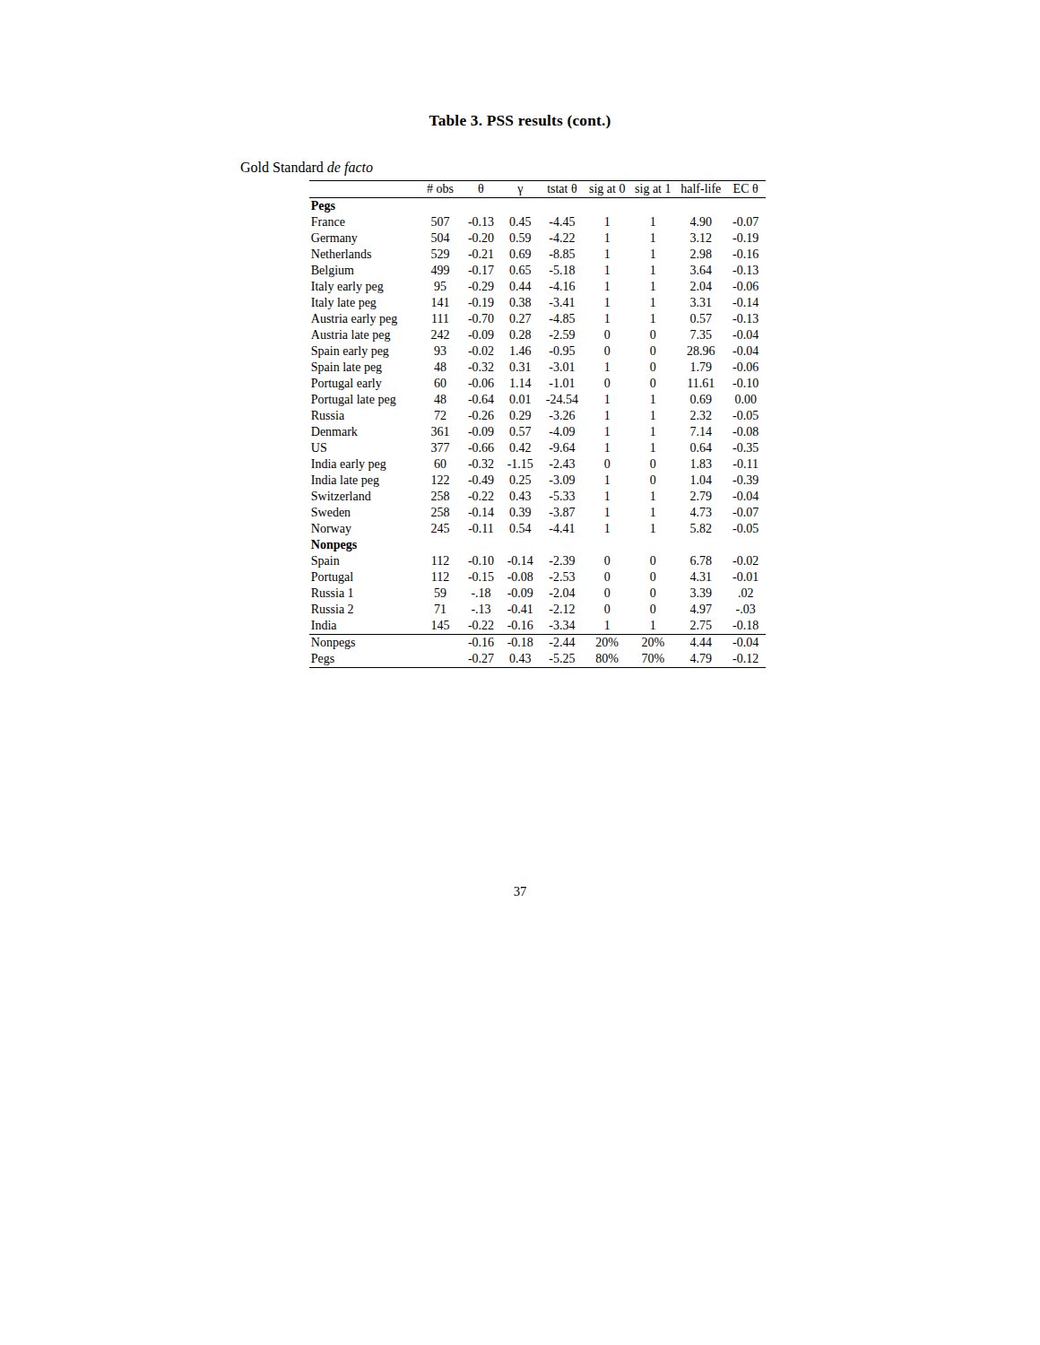Table 3. PSS results (cont.)
Gold Standard de facto
| | # obs | θ | γ | tstat θ | sig at 0 | sig at 1 | half-life | EC θ |
| --- | --- | --- | --- | --- | --- | --- | --- | --- |
| Pegs |
| France | 507 | -0.13 | 0.45 | -4.45 | 1 | 1 | 4.90 | -0.07 |
| Germany | 504 | -0.20 | 0.59 | -4.22 | 1 | 1 | 3.12 | -0.19 |
| Netherlands | 529 | -0.21 | 0.69 | -8.85 | 1 | 1 | 2.98 | -0.16 |
| Belgium | 499 | -0.17 | 0.65 | -5.18 | 1 | 1 | 3.64 | -0.13 |
| Italy early peg | 95 | -0.29 | 0.44 | -4.16 | 1 | 1 | 2.04 | -0.06 |
| Italy late peg | 141 | -0.19 | 0.38 | -3.41 | 1 | 1 | 3.31 | -0.14 |
| Austria early peg | 111 | -0.70 | 0.27 | -4.85 | 1 | 1 | 0.57 | -0.13 |
| Austria late peg | 242 | -0.09 | 0.28 | -2.59 | 0 | 0 | 7.35 | -0.04 |
| Spain early peg | 93 | -0.02 | 1.46 | -0.95 | 0 | 0 | 28.96 | -0.04 |
| Spain late peg | 48 | -0.32 | 0.31 | -3.01 | 1 | 0 | 1.79 | -0.06 |
| Portugal early | 60 | -0.06 | 1.14 | -1.01 | 0 | 0 | 11.61 | -0.10 |
| Portugal late peg | 48 | -0.64 | 0.01 | -24.54 | 1 | 1 | 0.69 | 0.00 |
| Russia | 72 | -0.26 | 0.29 | -3.26 | 1 | 1 | 2.32 | -0.05 |
| Denmark | 361 | -0.09 | 0.57 | -4.09 | 1 | 1 | 7.14 | -0.08 |
| US | 377 | -0.66 | 0.42 | -9.64 | 1 | 1 | 0.64 | -0.35 |
| India early peg | 60 | -0.32 | -1.15 | -2.43 | 0 | 0 | 1.83 | -0.11 |
| India late peg | 122 | -0.49 | 0.25 | -3.09 | 1 | 0 | 1.04 | -0.39 |
| Switzerland | 258 | -0.22 | 0.43 | -5.33 | 1 | 1 | 2.79 | -0.04 |
| Sweden | 258 | -0.14 | 0.39 | -3.87 | 1 | 1 | 4.73 | -0.07 |
| Norway | 245 | -0.11 | 0.54 | -4.41 | 1 | 1 | 5.82 | -0.05 |
| Nonpegs |
| Spain | 112 | -0.10 | -0.14 | -2.39 | 0 | 0 | 6.78 | -0.02 |
| Portugal | 112 | -0.15 | -0.08 | -2.53 | 0 | 0 | 4.31 | -0.01 |
| Russia 1 | 59 | -.18 | -0.09 | -2.04 | 0 | 0 | 3.39 | .02 |
| Russia 2 | 71 | -.13 | -0.41 | -2.12 | 0 | 0 | 4.97 | -.03 |
| India | 145 | -0.22 | -0.16 | -3.34 | 1 | 1 | 2.75 | -0.18 |
| Nonpegs | | -0.16 | -0.18 | -2.44 | 20% | 20% | 4.44 | -0.04 |
| Pegs | | -0.27 | 0.43 | -5.25 | 80% | 70% | 4.79 | -0.12 |
37